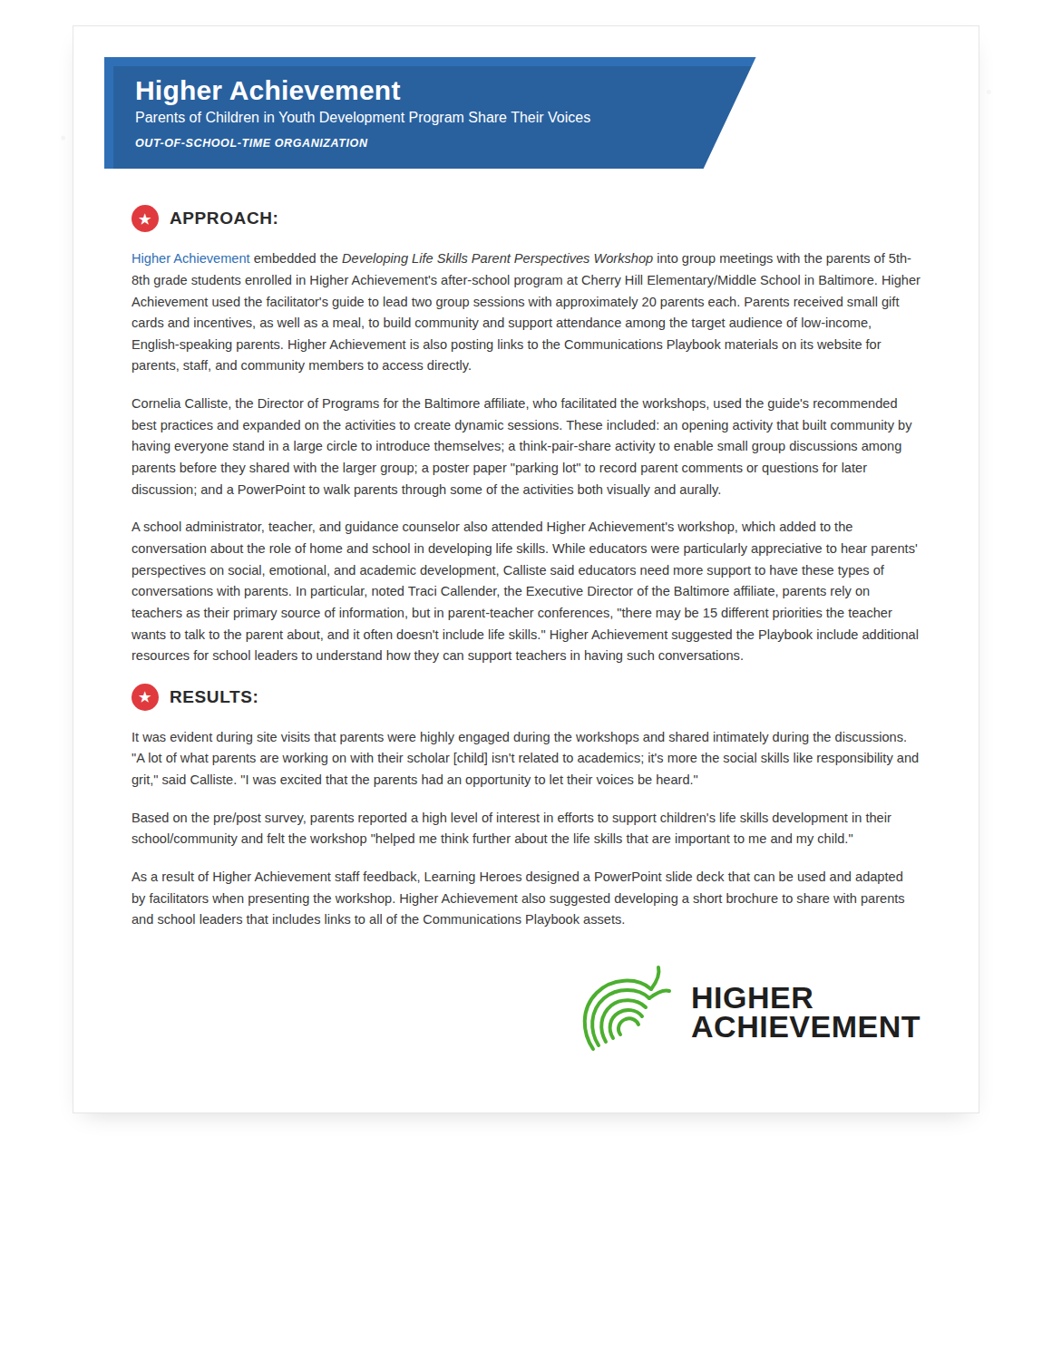Higher Achievement
Parents of Children in Youth Development Program Share Their Voices
Out-of-School-Time Organization
★Approach:
Higher Achievement embedded the Developing Life Skills Parent Perspectives Workshop into group meetings with the parents of 5th-8th grade students enrolled in Higher Achievement's after-school program at Cherry Hill Elementary/Middle School in Baltimore. Higher Achievement used the facilitator's guide to lead two group sessions with approximately 20 parents each. Parents received small gift cards and incentives, as well as a meal, to build community and support attendance among the target audience of low-income, English-speaking parents. Higher Achievement is also posting links to the Communications Playbook materials on its website for parents, staff, and community members to access directly.
Cornelia Calliste, the Director of Programs for the Baltimore affiliate, who facilitated the workshops, used the guide's recommended best practices and expanded on the activities to create dynamic sessions. These included: an opening activity that built community by having everyone stand in a large circle to introduce themselves; a think-pair-share activity to enable small group discussions among parents before they shared with the larger group; a poster paper "parking lot" to record parent comments or questions for later discussion; and a PowerPoint to walk parents through some of the activities both visually and aurally.
A school administrator, teacher, and guidance counselor also attended Higher Achievement's workshop, which added to the conversation about the role of home and school in developing life skills. While educators were particularly appreciative to hear parents' perspectives on social, emotional, and academic development, Calliste said educators need more support to have these types of conversations with parents. In particular, noted Traci Callender, the Executive Director of the Baltimore affiliate, parents rely on teachers as their primary source of information, but in parent-teacher conferences, "there may be 15 different priorities the teacher wants to talk to the parent about, and it often doesn't include life skills." Higher Achievement suggested the Playbook include additional resources for school leaders to understand how they can support teachers in having such conversations.
★Results:
It was evident during site visits that parents were highly engaged during the workshops and shared intimately during the discussions. "A lot of what parents are working on with their scholar [child] isn't related to academics; it's more the social skills like responsibility and grit," said Calliste. "I was excited that the parents had an opportunity to let their voices be heard."
Based on the pre/post survey, parents reported a high level of interest in efforts to support children's life skills development in their school/community and felt the workshop "helped me think further about the life skills that are important to me and my child."
As a result of Higher Achievement staff feedback, Learning Heroes designed a PowerPoint slide deck that can be used and adapted by facilitators when presenting the workshop. Higher Achievement also suggested developing a short brochure to share with parents and school leaders that includes links to all of the Communications Playbook assets.
Higher Achievement